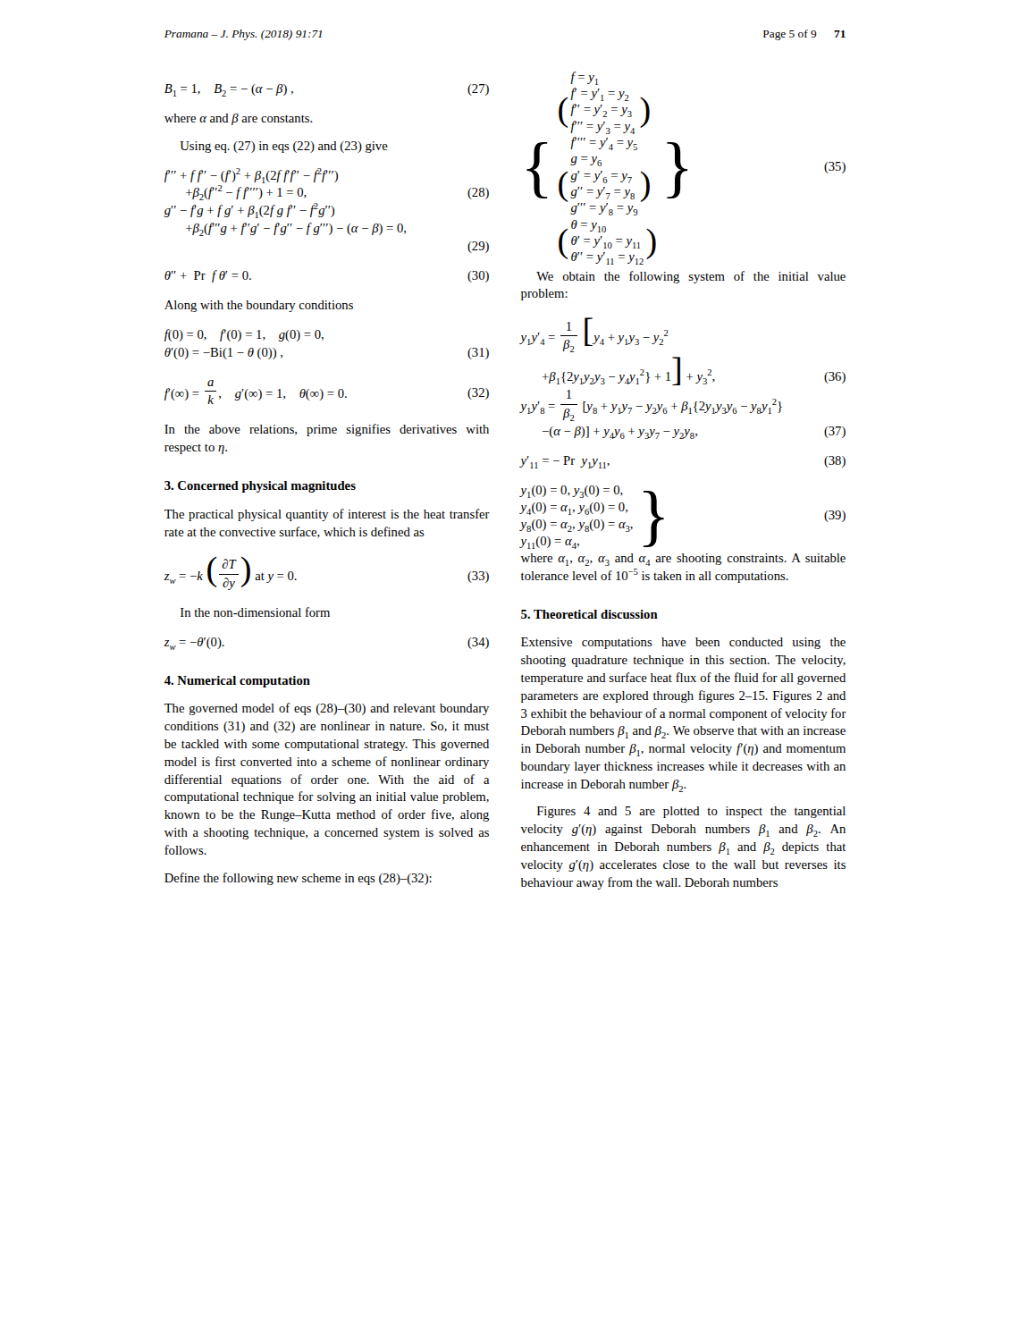Pramana – J. Phys. (2018) 91:71
Page 5 of 9 71
B1 = 1, B2 = − (α − β) ,
(27)
where α and β are constants.
Using eq. (27) in eqs (22) and (23) give
f′′′ + f f′′ − (f′)2 + β1(2f f′f′′ − f2f′′′)
+β2(f′′2 − f f′′′′) + 1 = 0, (28)
g′′ − f′g + f g′ + β1(2f g f′′ − f2g′′)
+β2(f′′′g + f′′g′ − f′g′′ − f g′′′) − (α − β) = 0,
(29)
θ′′ + Pr f θ′ = 0.
(30)
Along with the boundary conditions
f(0) = 0, f′(0) = 1, g(0) = 0,
θ′(0) = −Bi(1 − θ (0)) , (31)
f′(∞) = ak, g′(∞) = 1, θ(∞) = 0.
(32)
In the above relations, prime signifies derivatives with respect to η.
3. Concerned physical magnitudes
The practical physical quantity of interest is the heat transfer rate at the convective surface, which is defined as
zw = −k (∂T∂y) at y = 0.
(33)
In the non-dimensional form
zw = −θ′(0).
(34)
4. Numerical computation
The governed model of eqs (28)–(30) and relevant boundary conditions (31) and (32) are nonlinear in nature. So, it must be tackled with some computational strategy. This governed model is first converted into a scheme of nonlinear ordinary differential equations of order one. With the aid of a computational technique for solving an initial value problem, known to be the Runge–Kutta method of order five, along with a shooting technique, a concerned system is solved as follows.
Define the following new scheme in eqs (28)–(32):
{
(
f = y1
f′ = y′1 = y2
f′′ = y′2 = y3
f′′′ = y′3 = y4
f′′′′ = y′4 = y5
)
(
g = y6
g′ = y′6 = y7
g′′ = y′7 = y8
g′′′ = y′8 = y9
)
(
θ = y10
θ′ = y′10 = y11
θ′′ = y′11 = y12
)
} (35)
We obtain the following system of the initial value problem:
y1y′4 = 1 β2 [y4 + y1y3 − y22
+β1{2y1y2y3 − y4y12} + 1] + y32, (36)
y1y′8 = 1 β2 [y8 + y1y7 − y2y6 + β1{2y1y3y6 − y8y12}
−(α − β)] + y4y6 + y3y7 − y2y8, (37)
y′11 = − Pr y1y11,
(38)
y1(0) = 0, y3(0) = 0,
y4(0) = α1, y6(0) = 0,
y8(0) = α2, y8(0) = α3,
y11(0) = α4,
} (39)
where α1, α2, α3 and α4 are shooting constraints. A suitable tolerance level of 10−5 is taken in all computations.
5. Theoretical discussion
Extensive computations have been conducted using the shooting quadrature technique in this section. The velocity, temperature and surface heat flux of the fluid for all governed parameters are explored through figures 2–15. Figures 2 and 3 exhibit the behaviour of a normal component of velocity for Deborah numbers β1 and β2. We observe that with an increase in Deborah number β1, normal velocity f′(η) and momentum boundary layer thickness increases while it decreases with an increase in Deborah number β2.
Figures 4 and 5 are plotted to inspect the tangential velocity g′(η) against Deborah numbers β1 and β2. An enhancement in Deborah numbers β1 and β2 depicts that velocity g′(η) accelerates close to the wall but reverses its behaviour away from the wall. Deborah numbers